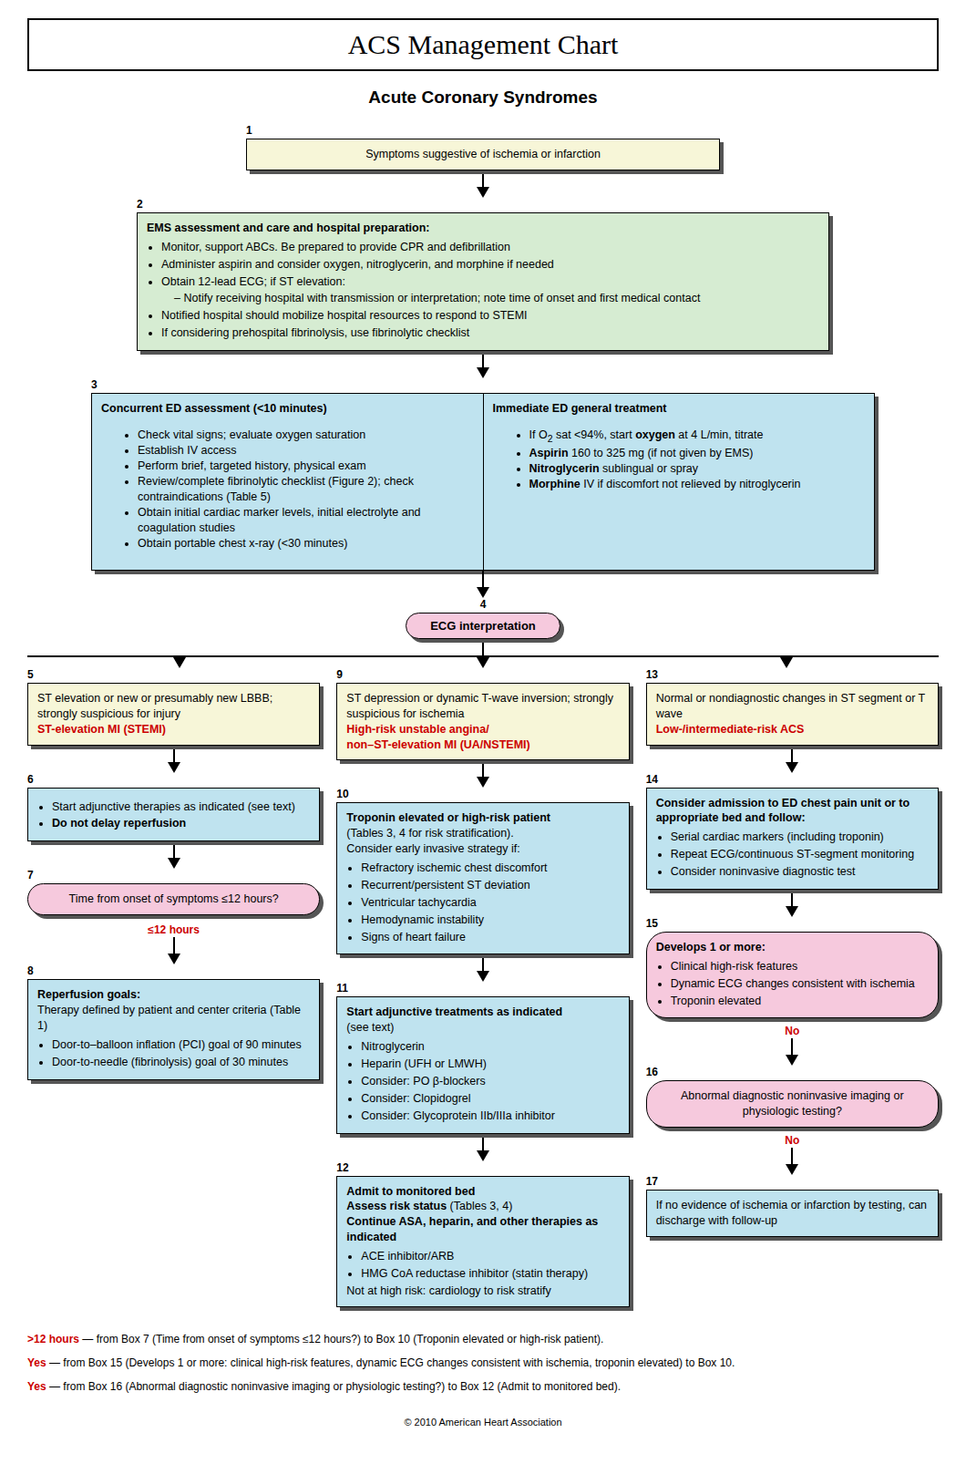ACS Management Chart
Acute Coronary Syndromes
1
Symptoms suggestive of ischemia or infarction
2
EMS assessment and care and hospital preparation:
Monitor, support ABCs. Be prepared to provide CPR and defibrillation
Administer aspirin and consider oxygen, nitroglycerin, and morphine if needed
Obtain 12-lead ECG; if ST elevation:
– Notify receiving hospital with transmission or interpretation; note time of onset and first medical contact
Notified hospital should mobilize hospital resources to respond to STEMI
If considering prehospital fibrinolysis, use fibrinolytic checklist
3
Concurrent ED assessment (<10 minutes)
Check vital signs; evaluate oxygen saturation
Establish IV access
Perform brief, targeted history, physical exam
Review/complete fibrinolytic checklist (Figure 2); check contraindications (Table 5)
Obtain initial cardiac marker levels, initial electrolyte and coagulation studies
Obtain portable chest x-ray (<30 minutes)
Immediate ED general treatment
If O2 sat <94%, start oxygen at 4 L/min, titrate
Aspirin 160 to 325 mg (if not given by EMS)
Nitroglycerin sublingual or spray
Morphine IV if discomfort not relieved by nitroglycerin
4
ECG interpretation
5
ST elevation or new or presumably new LBBB; strongly suspicious for injury
ST-elevation MI (STEMI)
6
Start adjunctive therapies as indicated (see text)
Do not delay reperfusion
7
Time from onset of symptoms ≤12 hours?
≤12 hours
8
Reperfusion goals:
Therapy defined by patient and center criteria (Table 1)
Door-to–balloon inflation (PCI) goal of 90 minutes
Door-to-needle (fibrinolysis) goal of 30 minutes
9
ST depression or dynamic T-wave inversion; strongly suspicious for ischemia
High-risk unstable angina/
non–ST-elevation MI (UA/NSTEMI)
10
Troponin elevated or high-risk patient
(Tables 3, 4 for risk stratification).
Consider early invasive strategy if:
Refractory ischemic chest discomfort
Recurrent/persistent ST deviation
Ventricular tachycardia
Hemodynamic instability
Signs of heart failure
11
Start adjunctive treatments as indicated
(see text)
Nitroglycerin
Heparin (UFH or LMWH)
Consider: PO β-blockers
Consider: Clopidogrel
Consider: Glycoprotein IIb/IIIa inhibitor
12
Admit to monitored bed
Assess risk status (Tables 3, 4)
Continue ASA, heparin, and other therapies as indicated
ACE inhibitor/ARB
HMG CoA reductase inhibitor (statin therapy)
Not at high risk: cardiology to risk stratify
13
Normal or nondiagnostic changes in ST segment or T wave
Low-/intermediate-risk ACS
14
Consider admission to ED chest pain unit or to appropriate bed and follow:
Serial cardiac markers (including troponin)
Repeat ECG/continuous ST-segment monitoring
Consider noninvasive diagnostic test
15
Develops 1 or more:
Clinical high-risk features
Dynamic ECG changes consistent with ischemia
Troponin elevated
No
16
Abnormal diagnostic noninvasive imaging or physiologic testing?
No
17
If no evidence of ischemia or infarction by testing, can discharge with follow-up
>12 hours — from Box 7 (Time from onset of symptoms ≤12 hours?) to Box 10 (Troponin elevated or high-risk patient).
Yes — from Box 15 (Develops 1 or more: clinical high-risk features, dynamic ECG changes consistent with ischemia, troponin elevated) to Box 10.
Yes — from Box 16 (Abnormal diagnostic noninvasive imaging or physiologic testing?) to Box 12 (Admit to monitored bed).
© 2010 American Heart Association